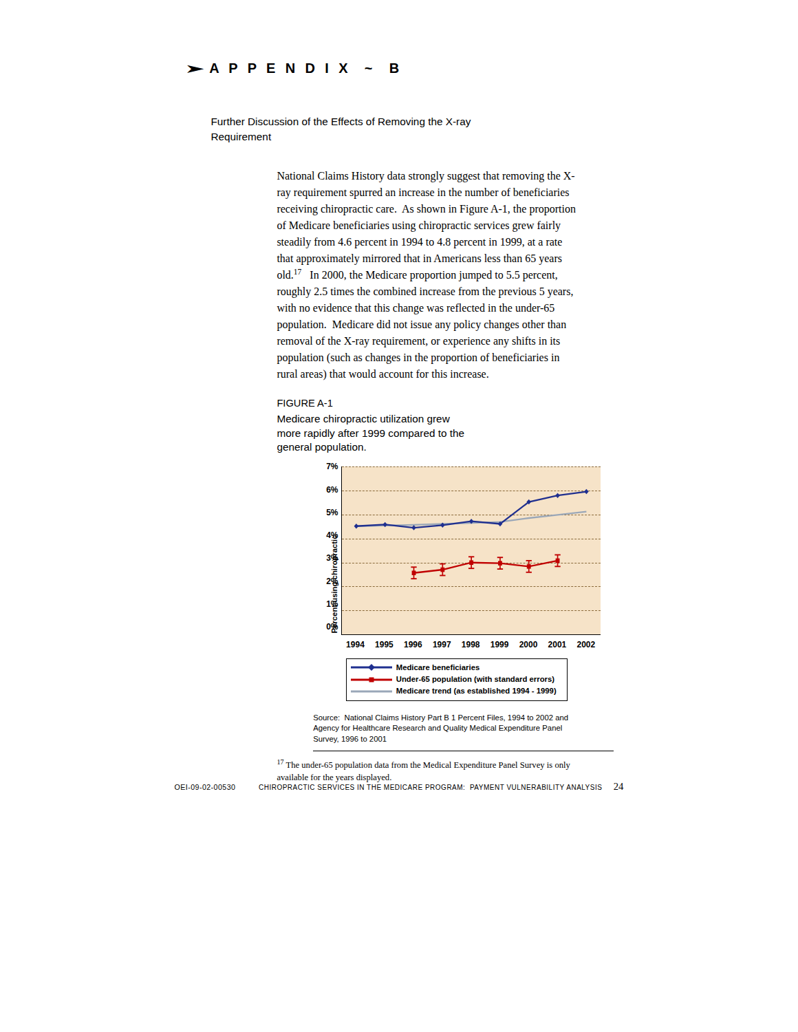➤ A P P E N D I X ~ B
Further Discussion of the Effects of Removing the X-ray
Requirement
National Claims History data strongly suggest that removing the X-ray requirement spurred an increase in the number of beneficiaries receiving chiropractic care. As shown in Figure A-1, the proportion of Medicare beneficiaries using chiropractic services grew fairly steadily from 4.6 percent in 1994 to 4.8 percent in 1999, at a rate that approximately mirrored that in Americans less than 65 years old.17 In 2000, the Medicare proportion jumped to 5.5 percent, roughly 2.5 times the combined increase from the previous 5 years, with no evidence that this change was reflected in the under-65 population. Medicare did not issue any policy changes other than removal of the X-ray requirement, or experience any shifts in its population (such as changes in the proportion of beneficiaries in rural areas) that would account for this increase.
FIGURE A-1
Medicare chiropractic utilization grew
more rapidly after 1999 compared to the
general population.
Percent using chiropractic
7% 6% 5% 4% 3% 2% 1% 0%
199419951996199719981999200020012002
Medicare beneficiaries
Under-65 population (with standard errors)
Medicare trend (as established 1994 - 1999)
Source: National Claims History Part B 1 Percent Files, 1994 to 2002 and
Agency for Healthcare Research and Quality Medical Expenditure Panel
Survey, 1996 to 2001
17 The under-65 population data from the Medical Expenditure Panel Survey is only available for the years displayed.
OEI-09-02-00530 Chiropractic Services in the Medicare Program: Payment Vulnerability Analysis 24